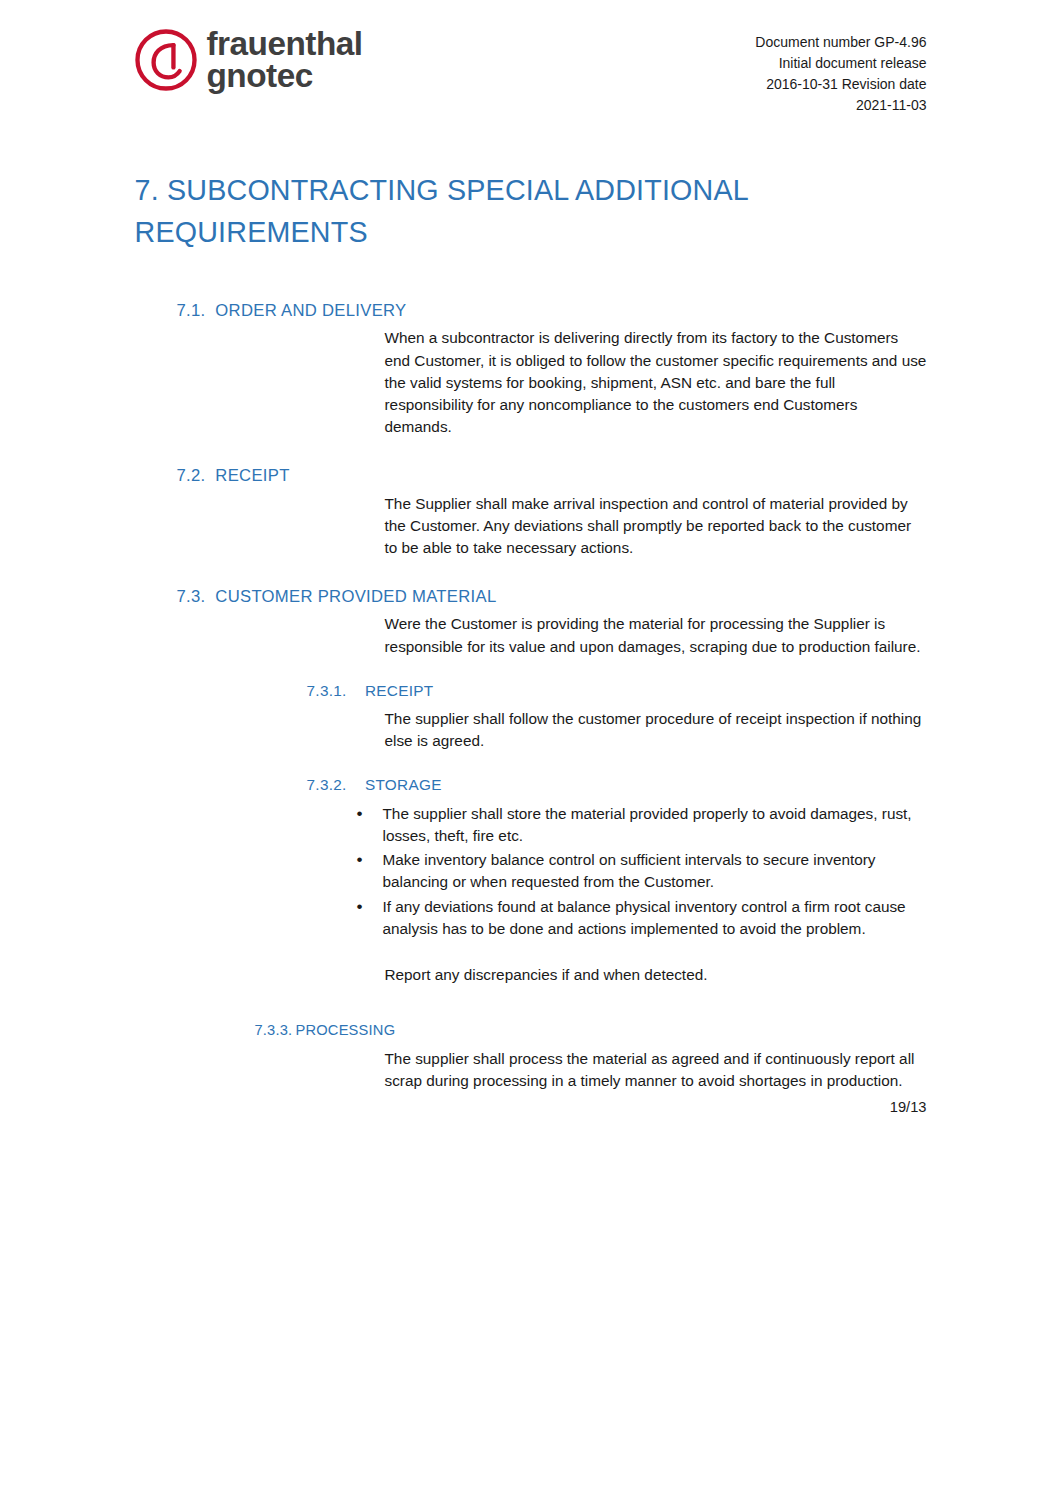frauenthal gnotec
Document number GP-4.96
Initial document release
2016-10-31 Revision date
2021-11-03
7. SUBCONTRACTING SPECIAL ADDITIONAL REQUIREMENTS
7.1. ORDER AND DELIVERY
When a subcontractor is delivering directly from its factory to the Customers end Customer, it is obliged to follow the customer specific requirements and use the valid systems for booking, shipment, ASN etc. and bare the full responsibility for any noncompliance to the customers end Customers demands.
7.2. RECEIPT
The Supplier shall make arrival inspection and control of material provided by the Customer. Any deviations shall promptly be reported back to the customer to be able to take necessary actions.
7.3. CUSTOMER PROVIDED MATERIAL
Were the Customer is providing the material for processing the Supplier is responsible for its value and upon damages, scraping due to production failure.
7.3.1. RECEIPT
The supplier shall follow the customer procedure of receipt inspection if nothing else is agreed.
7.3.2. STORAGE
The supplier shall store the material provided properly to avoid damages, rust, losses, theft, fire etc.
Make inventory balance control on sufficient intervals to secure inventory balancing or when requested from the Customer.
If any deviations found at balance physical inventory control a firm root cause analysis has to be done and actions implemented to avoid the problem.
Report any discrepancies if and when detected.
7.3.3. PROCESSING
The supplier shall process the material as agreed and if continuously report all scrap during processing in a timely manner to avoid shortages in production.
19/13